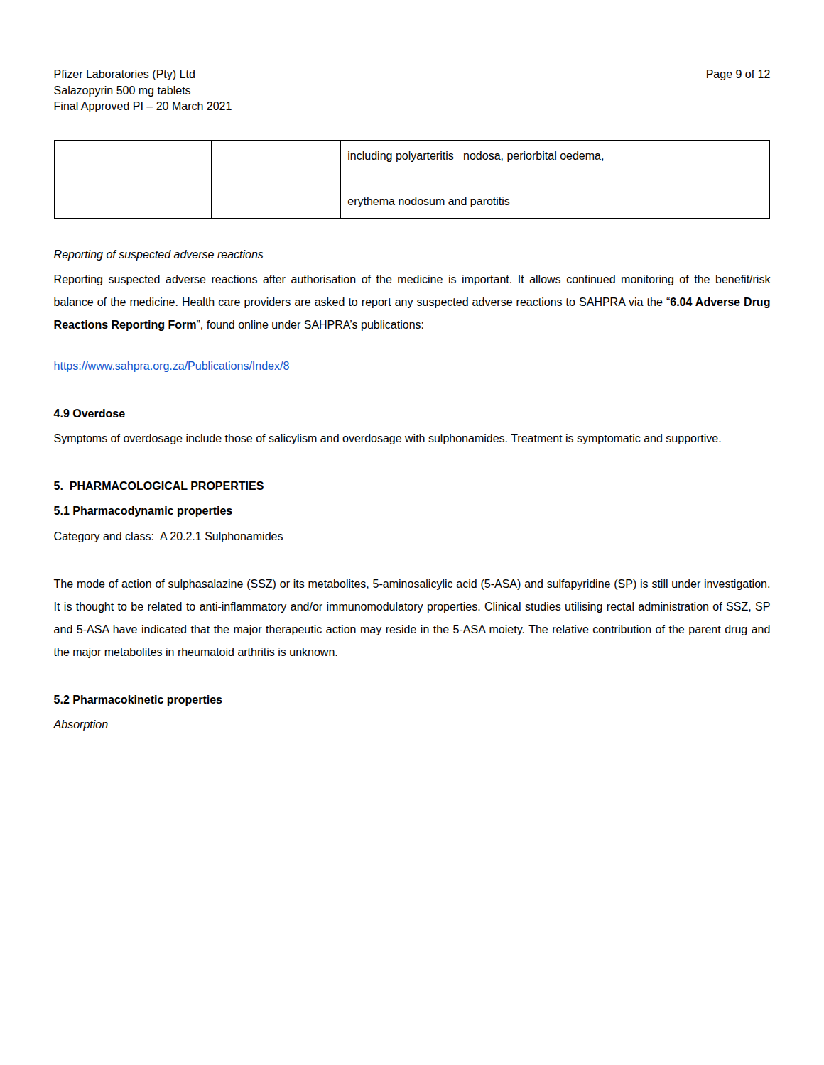Pfizer Laboratories (Pty) Ltd
Salazopyrin 500 mg tablets
Final Approved PI – 20 March 2021
Page 9 of 12
| | | including polyarteritis nodosa, periorbital oedema, erythema nodosum and parotitis |
Reporting of suspected adverse reactions
Reporting suspected adverse reactions after authorisation of the medicine is important. It allows continued monitoring of the benefit/risk balance of the medicine. Health care providers are asked to report any suspected adverse reactions to SAHPRA via the “6.04 Adverse Drug Reactions Reporting Form”, found online under SAHPRA’s publications:
https://www.sahpra.org.za/Publications/Index/8
4.9 Overdose
Symptoms of overdosage include those of salicylism and overdosage with sulphonamides. Treatment is symptomatic and supportive.
5. PHARMACOLOGICAL PROPERTIES
5.1 Pharmacodynamic properties
Category and class: A 20.2.1 Sulphonamides
The mode of action of sulphasalazine (SSZ) or its metabolites, 5-aminosalicylic acid (5-ASA) and sulfapyridine (SP) is still under investigation. It is thought to be related to anti-inflammatory and/or immunomodulatory properties. Clinical studies utilising rectal administration of SSZ, SP and 5-ASA have indicated that the major therapeutic action may reside in the 5-ASA moiety. The relative contribution of the parent drug and the major metabolites in rheumatoid arthritis is unknown.
5.2 Pharmacokinetic properties
Absorption